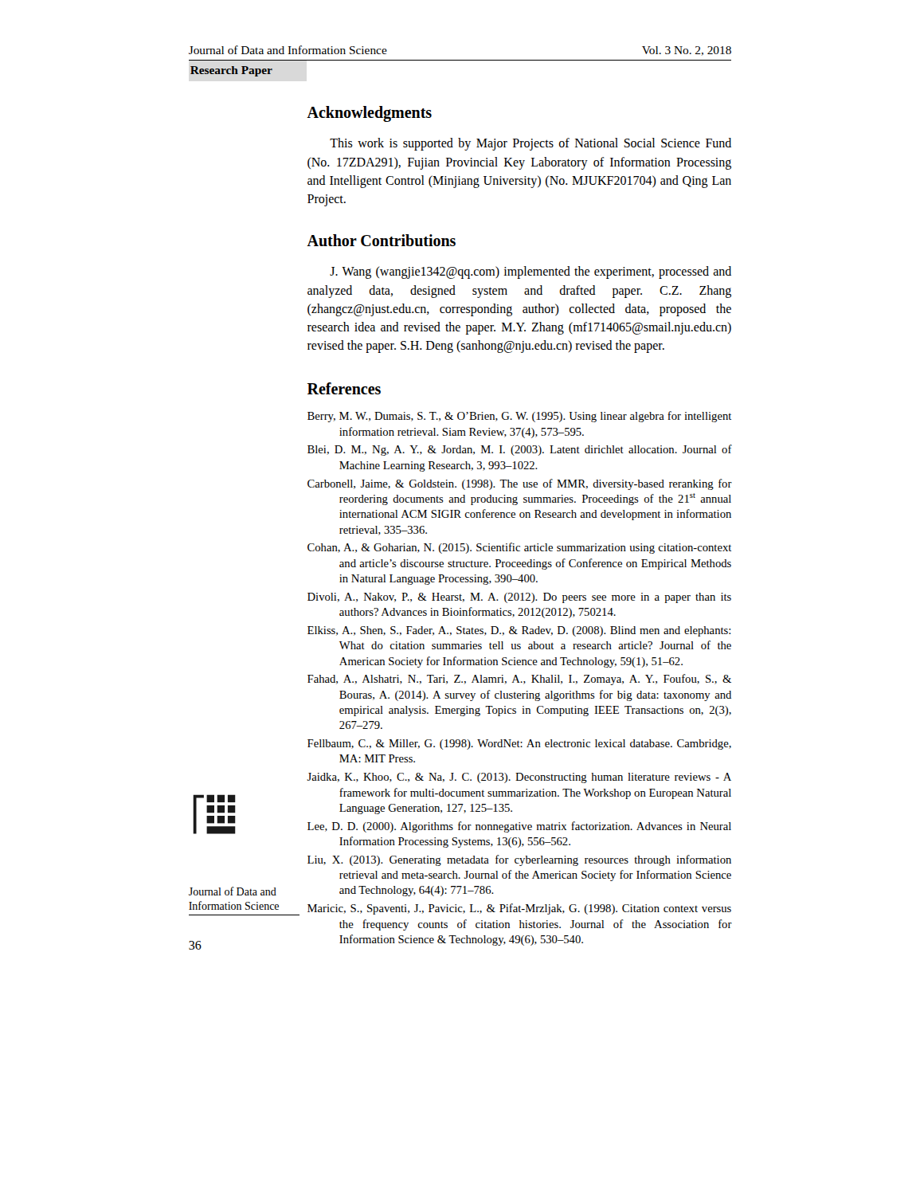Journal of Data and Information Science
Vol. 3 No. 2, 2018
Research Paper
Acknowledgments
This work is supported by Major Projects of National Social Science Fund (No. 17ZDA291), Fujian Provincial Key Laboratory of Information Processing and Intelligent Control (Minjiang University) (No. MJUKF201704) and Qing Lan Project.
Author Contributions
J. Wang (wangjie1342@qq.com) implemented the experiment, processed and analyzed data, designed system and drafted paper. C.Z. Zhang (zhangcz@njust.edu.cn, corresponding author) collected data, proposed the research idea and revised the paper. M.Y. Zhang (mf1714065@smail.nju.edu.cn) revised the paper. S.H. Deng (sanhong@nju.edu.cn) revised the paper.
References
Berry, M. W., Dumais, S. T., & O’Brien, G. W. (1995). Using linear algebra for intelligent information retrieval. Siam Review, 37(4), 573–595.
Blei, D. M., Ng, A. Y., & Jordan, M. I. (2003). Latent dirichlet allocation. Journal of Machine Learning Research, 3, 993–1022.
Carbonell, Jaime, & Goldstein. (1998). The use of MMR, diversity-based reranking for reordering documents and producing summaries. Proceedings of the 21st annual international ACM SIGIR conference on Research and development in information retrieval, 335–336.
Cohan, A., & Goharian, N. (2015). Scientific article summarization using citation-context and article’s discourse structure. Proceedings of Conference on Empirical Methods in Natural Language Processing, 390–400.
Divoli, A., Nakov, P., & Hearst, M. A. (2012). Do peers see more in a paper than its authors? Advances in Bioinformatics, 2012(2012), 750214.
Elkiss, A., Shen, S., Fader, A., States, D., & Radev, D. (2008). Blind men and elephants: What do citation summaries tell us about a research article? Journal of the American Society for Information Science and Technology, 59(1), 51–62.
Fahad, A., Alshatri, N., Tari, Z., Alamri, A., Khalil, I., Zomaya, A. Y., Foufou, S., & Bouras, A. (2014). A survey of clustering algorithms for big data: taxonomy and empirical analysis. Emerging Topics in Computing IEEE Transactions on, 2(3), 267–279.
Fellbaum, C., & Miller, G. (1998). WordNet: An electronic lexical database. Cambridge, MA: MIT Press.
Jaidka, K., Khoo, C., & Na, J. C. (2013). Deconstructing human literature reviews - A framework for multi-document summarization. The Workshop on European Natural Language Generation, 127, 125–135.
Lee, D. D. (2000). Algorithms for nonnegative matrix factorization. Advances in Neural Information Processing Systems, 13(6), 556–562.
Liu, X. (2013). Generating metadata for cyberlearning resources through information retrieval and meta-search. Journal of the American Society for Information Science and Technology, 64(4): 771–786.
Maricic, S., Spaventi, J., Pavicic, L., & Pifat-Mrzljak, G. (1998). Citation context versus the frequency counts of citation histories. Journal of the Association for Information Science & Technology, 49(6), 530–540.
Journal of Data and
Information Science
36